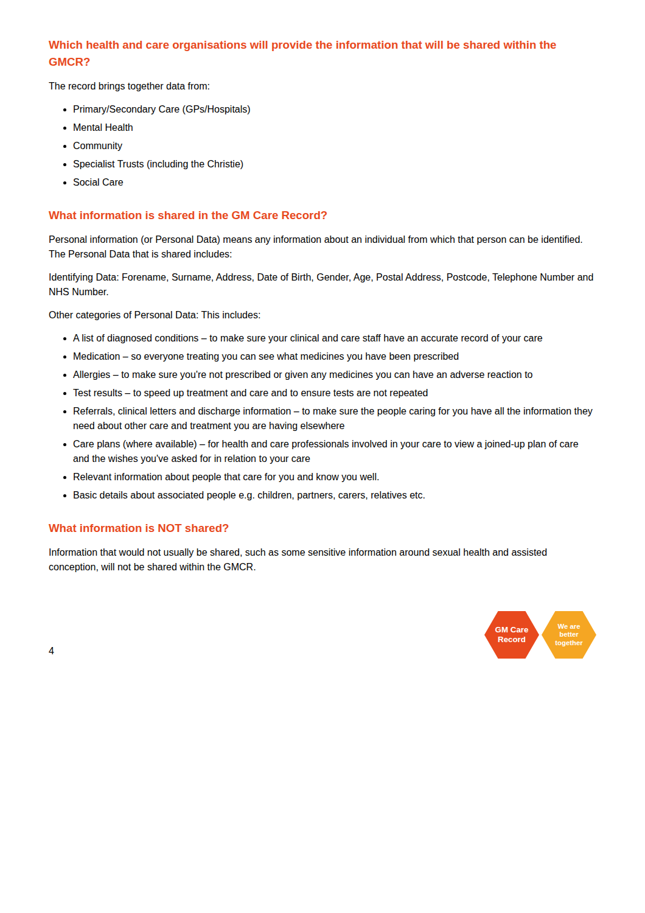Which health and care organisations will provide the information that will be shared within the GMCR?
The record brings together data from:
Primary/Secondary Care (GPs/Hospitals)
Mental Health
Community
Specialist Trusts (including the Christie)
Social Care
What information is shared in the GM Care Record?
Personal information (or Personal Data) means any information about an individual from which that person can be identified. The Personal Data that is shared includes:
Identifying Data: Forename, Surname, Address, Date of Birth, Gender, Age, Postal Address, Postcode, Telephone Number and NHS Number.
Other categories of Personal Data: This includes:
A list of diagnosed conditions – to make sure your clinical and care staff have an accurate record of your care
Medication – so everyone treating you can see what medicines you have been prescribed
Allergies – to make sure you're not prescribed or given any medicines you can have an adverse reaction to
Test results – to speed up treatment and care and to ensure tests are not repeated
Referrals, clinical letters and discharge information – to make sure the people caring for you have all the information they need about other care and treatment you are having elsewhere
Care plans (where available) – for health and care professionals involved in your care to view a joined-up plan of care and the wishes you've asked for in relation to your care
Relevant information about people that care for you and know you well.
Basic details about associated people e.g. children, partners, carers, relatives etc.
What information is NOT shared?
Information that would not usually be shared, such as some sensitive information around sexual health and assisted conception, will not be shared within the GMCR.
4
GM Care
Record
We are
better
together